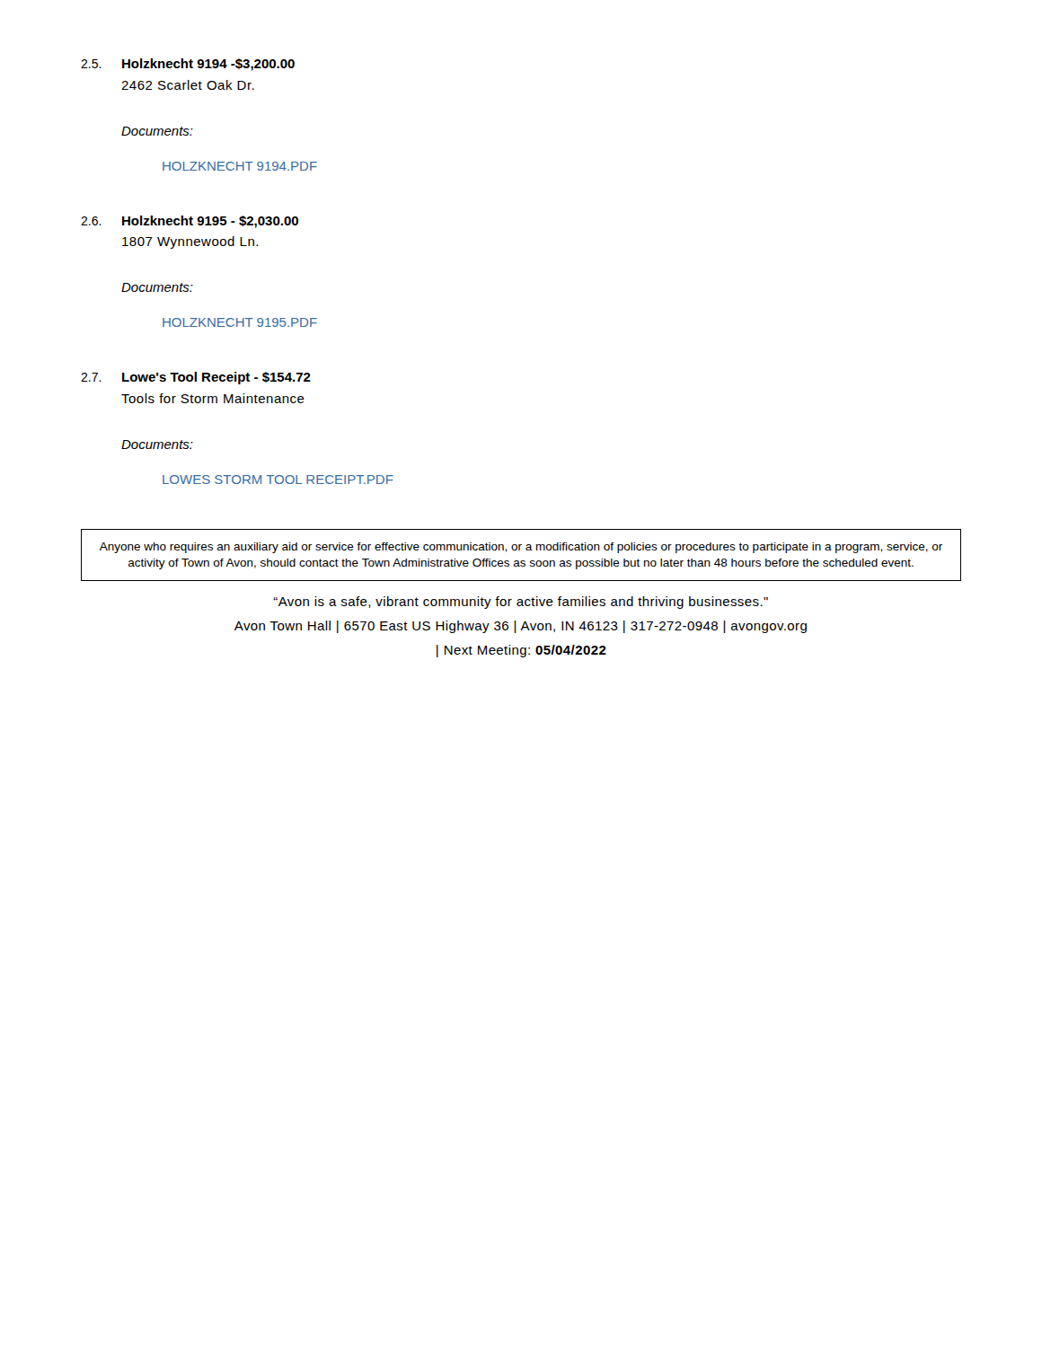2.5. Holzknecht 9194 -$3,200.00
2462 Scarlet Oak Dr.
Documents:
HOLZKNECHT 9194.PDF
2.6. Holzknecht 9195 - $2,030.00
1807 Wynnewood Ln.
Documents:
HOLZKNECHT 9195.PDF
2.7. Lowe's Tool Receipt - $154.72
Tools for Storm Maintenance
Documents:
LOWES STORM TOOL RECEIPT.PDF
Anyone who requires an auxiliary aid or service for effective communication, or a modification of policies or procedures to participate in a program, service, or activity of Town of Avon, should contact the Town Administrative Offices as soon as possible but no later than 48 hours before the scheduled event.
“Avon is a safe, vibrant community for active families and thriving businesses."
Avon Town Hall | 6570 East US Highway 36 | Avon, IN 46123 | 317-272-0948 | avongov.org
| Next Meeting: 05/04/2022